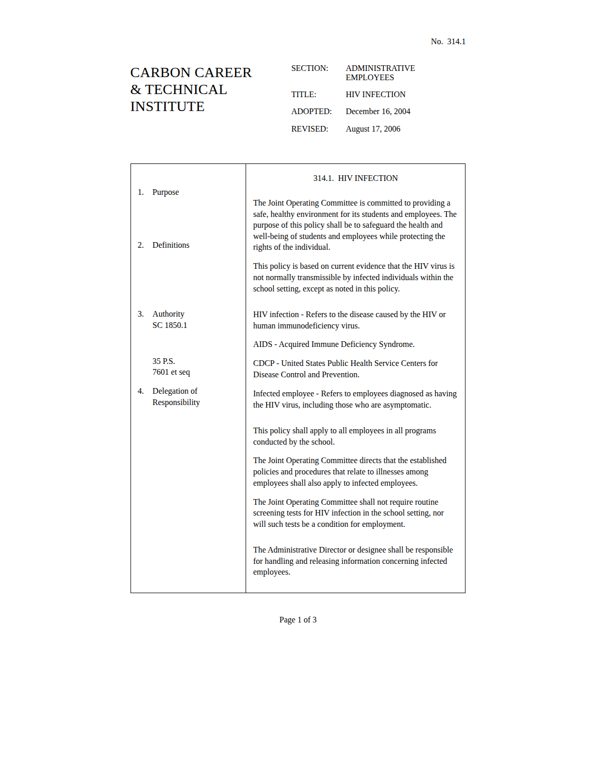No. 314.1
| CARBON CAREER & TECHNICAL INSTITUTE | / SECTION: / ADMINISTRATIVE EMPLOYEES / / TITLE: / HIV INFECTION / / ADOPTED: / December 16, 2004 / / REVISED: / August 17, 2006 / |
| 1. Purpose 2. Definitions 3. Authority SC 1850.1 35 P.S. 7601 et seq 4. Delegation of Responsibility | 314.1. HIV INFECTION The Joint Operating Committee is committed to providing a safe, healthy environment for its students and employees. The purpose of this policy shall be to safeguard the health and well-being of students and employees while protecting the rights of the individual. This policy is based on current evidence that the HIV virus is not normally transmissible by infected individuals within the school setting, except as noted in this policy. HIV infection - Refers to the disease caused by the HIV or human immunodeficiency virus. AIDS - Acquired Immune Deficiency Syndrome. CDCP - United States Public Health Service Centers for Disease Control and Prevention. Infected employee - Refers to employees diagnosed as having the HIV virus, including those who are asymptomatic. This policy shall apply to all employees in all programs conducted by the school. The Joint Operating Committee directs that the established policies and procedures that relate to illnesses among employees shall also apply to infected employees. The Joint Operating Committee shall not require routine screening tests for HIV infection in the school setting, nor will such tests be a condition for employment. The Administrative Director or designee shall be responsible for handling and releasing information concerning infected employees. |
Page 1 of 3